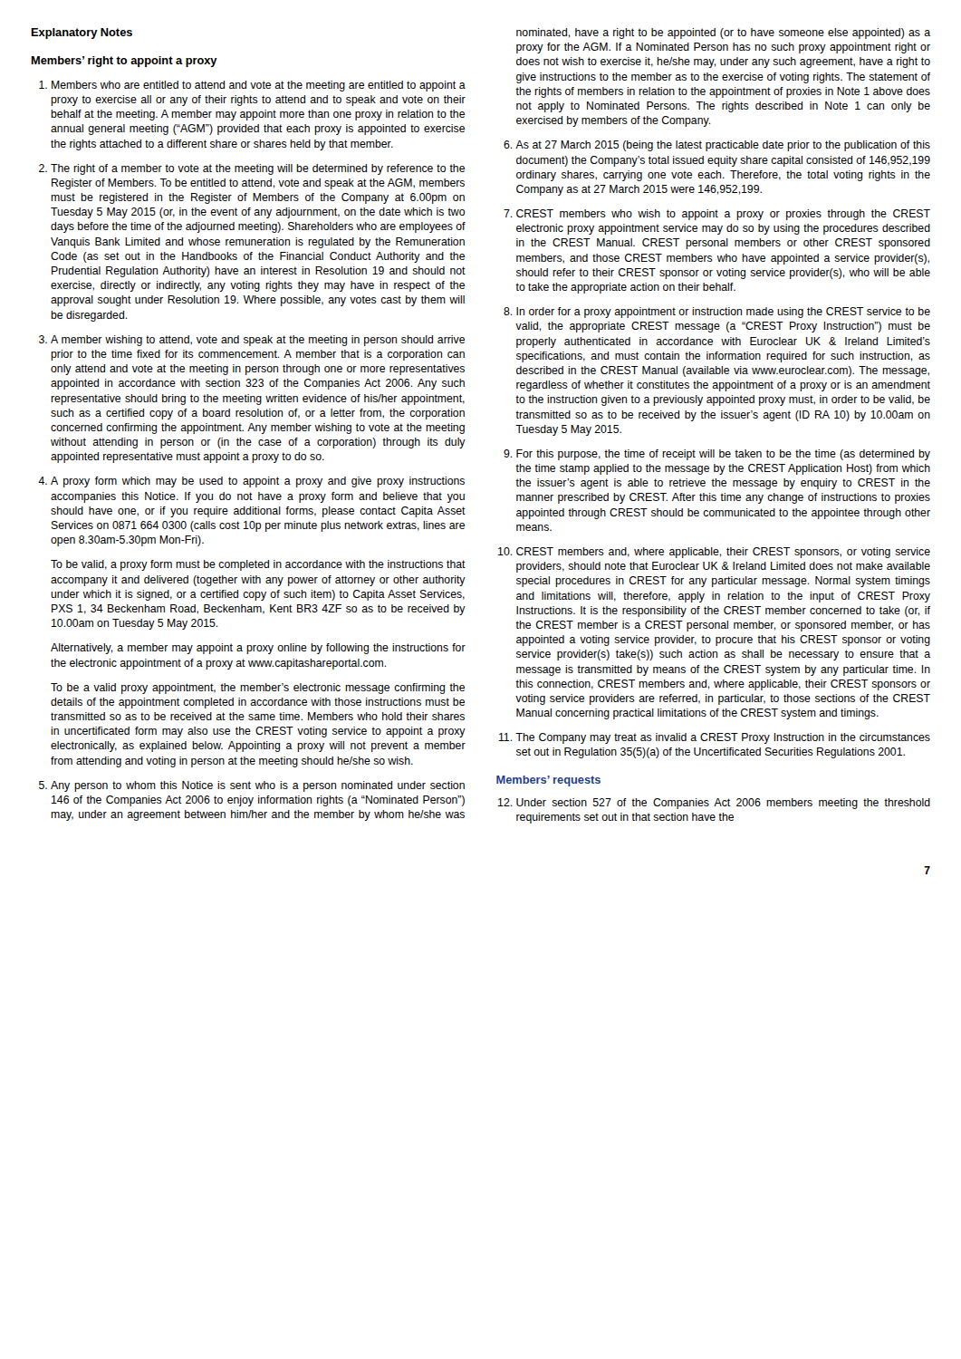Explanatory Notes
Members’ right to appoint a proxy
Members who are entitled to attend and vote at the meeting are entitled to appoint a proxy to exercise all or any of their rights to attend and to speak and vote on their behalf at the meeting. A member may appoint more than one proxy in relation to the annual general meeting (“AGM”) provided that each proxy is appointed to exercise the rights attached to a different share or shares held by that member.
The right of a member to vote at the meeting will be determined by reference to the Register of Members. To be entitled to attend, vote and speak at the AGM, members must be registered in the Register of Members of the Company at 6.00pm on Tuesday 5 May 2015 (or, in the event of any adjournment, on the date which is two days before the time of the adjourned meeting). Shareholders who are employees of Vanquis Bank Limited and whose remuneration is regulated by the Remuneration Code (as set out in the Handbooks of the Financial Conduct Authority and the Prudential Regulation Authority) have an interest in Resolution 19 and should not exercise, directly or indirectly, any voting rights they may have in respect of the approval sought under Resolution 19. Where possible, any votes cast by them will be disregarded.
A member wishing to attend, vote and speak at the meeting in person should arrive prior to the time fixed for its commencement. A member that is a corporation can only attend and vote at the meeting in person through one or more representatives appointed in accordance with section 323 of the Companies Act 2006. Any such representative should bring to the meeting written evidence of his/her appointment, such as a certified copy of a board resolution of, or a letter from, the corporation concerned confirming the appointment. Any member wishing to vote at the meeting without attending in person or (in the case of a corporation) through its duly appointed representative must appoint a proxy to do so.
A proxy form which may be used to appoint a proxy and give proxy instructions accompanies this Notice. If you do not have a proxy form and believe that you should have one, or if you require additional forms, please contact Capita Asset Services on 0871 664 0300 (calls cost 10p per minute plus network extras, lines are open 8.30am-5.30pm Mon-Fri).
To be valid, a proxy form must be completed in accordance with the instructions that accompany it and delivered (together with any power of attorney or other authority under which it is signed, or a certified copy of such item) to Capita Asset Services, PXS 1, 34 Beckenham Road, Beckenham, Kent BR3 4ZF so as to be received by 10.00am on Tuesday 5 May 2015.
Alternatively, a member may appoint a proxy online by following the instructions for the electronic appointment of a proxy at www.capitashareportal.com.
To be a valid proxy appointment, the member’s electronic message confirming the details of the appointment completed in accordance with those instructions must be transmitted so as to be received at the same time. Members who hold their shares in uncertificated form may also use the CREST voting service to appoint a proxy electronically, as explained below. Appointing a proxy will not prevent a member from attending and voting in person at the meeting should he/she so wish.
Any person to whom this Notice is sent who is a person nominated under section 146 of the Companies Act 2006 to enjoy information rights (a “Nominated Person”) may, under an agreement between him/her and the member by whom he/she was nominated, have a right to be appointed (or to have someone else appointed) as a proxy for the AGM. If a Nominated Person has no such proxy appointment right or does not wish to exercise it, he/she may, under any such agreement, have a right to give instructions to the member as to the exercise of voting rights. The statement of the rights of members in relation to the appointment of proxies in Note 1 above does not apply to Nominated Persons. The rights described in Note 1 can only be exercised by members of the Company.
As at 27 March 2015 (being the latest practicable date prior to the publication of this document) the Company’s total issued equity share capital consisted of 146,952,199 ordinary shares, carrying one vote each. Therefore, the total voting rights in the Company as at 27 March 2015 were 146,952,199.
CREST members who wish to appoint a proxy or proxies through the CREST electronic proxy appointment service may do so by using the procedures described in the CREST Manual. CREST personal members or other CREST sponsored members, and those CREST members who have appointed a service provider(s), should refer to their CREST sponsor or voting service provider(s), who will be able to take the appropriate action on their behalf.
In order for a proxy appointment or instruction made using the CREST service to be valid, the appropriate CREST message (a “CREST Proxy Instruction”) must be properly authenticated in accordance with Euroclear UK & Ireland Limited’s specifications, and must contain the information required for such instruction, as described in the CREST Manual (available via www.euroclear.com). The message, regardless of whether it constitutes the appointment of a proxy or is an amendment to the instruction given to a previously appointed proxy must, in order to be valid, be transmitted so as to be received by the issuer’s agent (ID RA 10) by 10.00am on Tuesday 5 May 2015.
For this purpose, the time of receipt will be taken to be the time (as determined by the time stamp applied to the message by the CREST Application Host) from which the issuer’s agent is able to retrieve the message by enquiry to CREST in the manner prescribed by CREST. After this time any change of instructions to proxies appointed through CREST should be communicated to the appointee through other means.
CREST members and, where applicable, their CREST sponsors, or voting service providers, should note that Euroclear UK & Ireland Limited does not make available special procedures in CREST for any particular message. Normal system timings and limitations will, therefore, apply in relation to the input of CREST Proxy Instructions. It is the responsibility of the CREST member concerned to take (or, if the CREST member is a CREST personal member, or sponsored member, or has appointed a voting service provider, to procure that his CREST sponsor or voting service provider(s) take(s)) such action as shall be necessary to ensure that a message is transmitted by means of the CREST system by any particular time. In this connection, CREST members and, where applicable, their CREST sponsors or voting service providers are referred, in particular, to those sections of the CREST Manual concerning practical limitations of the CREST system and timings.
The Company may treat as invalid a CREST Proxy Instruction in the circumstances set out in Regulation 35(5)(a) of the Uncertificated Securities Regulations 2001.
Members’ requests
Under section 527 of the Companies Act 2006 members meeting the threshold requirements set out in that section have the
7